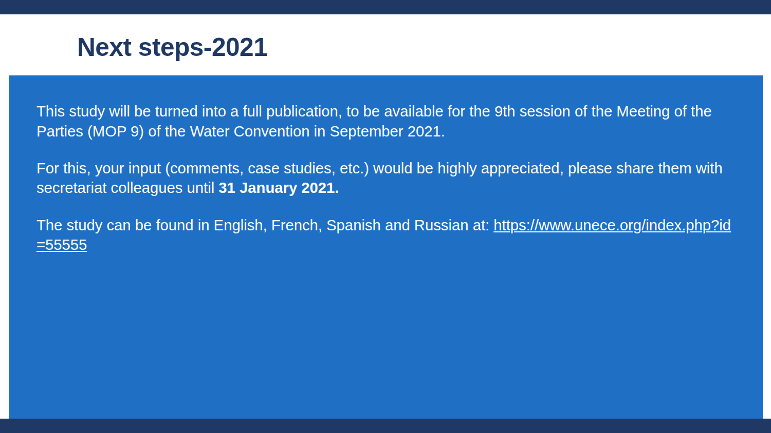Next steps-2021
This study will be turned into a full publication, to be available for the 9th session of the Meeting of the Parties (MOP 9) of the Water Convention in September 2021.
For this, your input (comments, case studies, etc.) would be highly appreciated, please share them with secretariat colleagues until 31 January 2021.
The study can be found in English, French, Spanish and Russian at: https://www.unece.org/index.php?id=55555